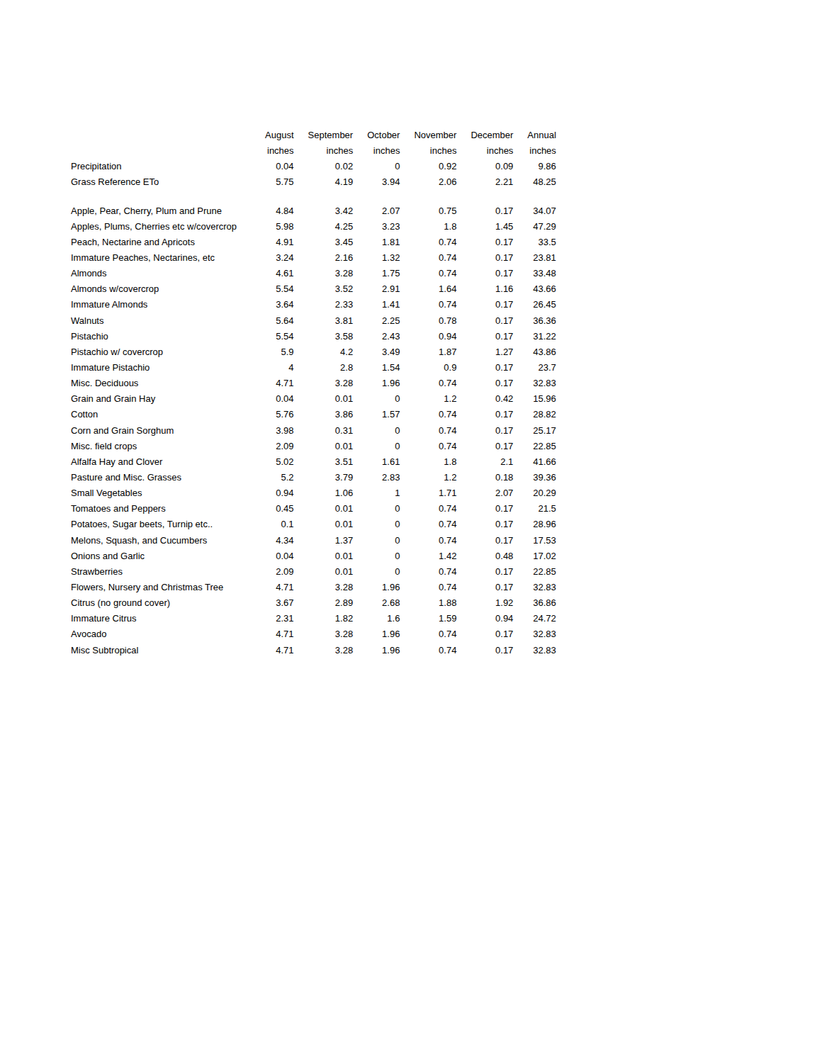| | August | September | October | November | December | Annual |
| --- | --- | --- | --- | --- | --- | --- |
| | inches | inches | inches | inches | inches | inches |
| Precipitation | 0.04 | 0.02 | 0 | 0.92 | 0.09 | 9.86 |
| Grass Reference ETo | 5.75 | 4.19 | 3.94 | 2.06 | 2.21 | 48.25 |
| Apple, Pear, Cherry, Plum and Prune | 4.84 | 3.42 | 2.07 | 0.75 | 0.17 | 34.07 |
| Apples, Plums, Cherries etc w/covercrop | 5.98 | 4.25 | 3.23 | 1.8 | 1.45 | 47.29 |
| Peach, Nectarine and Apricots | 4.91 | 3.45 | 1.81 | 0.74 | 0.17 | 33.5 |
| Immature Peaches, Nectarines, etc | 3.24 | 2.16 | 1.32 | 0.74 | 0.17 | 23.81 |
| Almonds | 4.61 | 3.28 | 1.75 | 0.74 | 0.17 | 33.48 |
| Almonds w/covercrop | 5.54 | 3.52 | 2.91 | 1.64 | 1.16 | 43.66 |
| Immature Almonds | 3.64 | 2.33 | 1.41 | 0.74 | 0.17 | 26.45 |
| Walnuts | 5.64 | 3.81 | 2.25 | 0.78 | 0.17 | 36.36 |
| Pistachio | 5.54 | 3.58 | 2.43 | 0.94 | 0.17 | 31.22 |
| Pistachio w/ covercrop | 5.9 | 4.2 | 3.49 | 1.87 | 1.27 | 43.86 |
| Immature Pistachio | 4 | 2.8 | 1.54 | 0.9 | 0.17 | 23.7 |
| Misc. Deciduous | 4.71 | 3.28 | 1.96 | 0.74 | 0.17 | 32.83 |
| Grain and Grain Hay | 0.04 | 0.01 | 0 | 1.2 | 0.42 | 15.96 |
| Cotton | 5.76 | 3.86 | 1.57 | 0.74 | 0.17 | 28.82 |
| Corn and Grain Sorghum | 3.98 | 0.31 | 0 | 0.74 | 0.17 | 25.17 |
| Misc. field crops | 2.09 | 0.01 | 0 | 0.74 | 0.17 | 22.85 |
| Alfalfa Hay and Clover | 5.02 | 3.51 | 1.61 | 1.8 | 2.1 | 41.66 |
| Pasture and Misc. Grasses | 5.2 | 3.79 | 2.83 | 1.2 | 0.18 | 39.36 |
| Small Vegetables | 0.94 | 1.06 | 1 | 1.71 | 2.07 | 20.29 |
| Tomatoes and Peppers | 0.45 | 0.01 | 0 | 0.74 | 0.17 | 21.5 |
| Potatoes, Sugar beets, Turnip etc.. | 0.1 | 0.01 | 0 | 0.74 | 0.17 | 28.96 |
| Melons, Squash, and Cucumbers | 4.34 | 1.37 | 0 | 0.74 | 0.17 | 17.53 |
| Onions and Garlic | 0.04 | 0.01 | 0 | 1.42 | 0.48 | 17.02 |
| Strawberries | 2.09 | 0.01 | 0 | 0.74 | 0.17 | 22.85 |
| Flowers, Nursery and Christmas Tree | 4.71 | 3.28 | 1.96 | 0.74 | 0.17 | 32.83 |
| Citrus (no ground cover) | 3.67 | 2.89 | 2.68 | 1.88 | 1.92 | 36.86 |
| Immature Citrus | 2.31 | 1.82 | 1.6 | 1.59 | 0.94 | 24.72 |
| Avocado | 4.71 | 3.28 | 1.96 | 0.74 | 0.17 | 32.83 |
| Misc Subtropical | 4.71 | 3.28 | 1.96 | 0.74 | 0.17 | 32.83 |